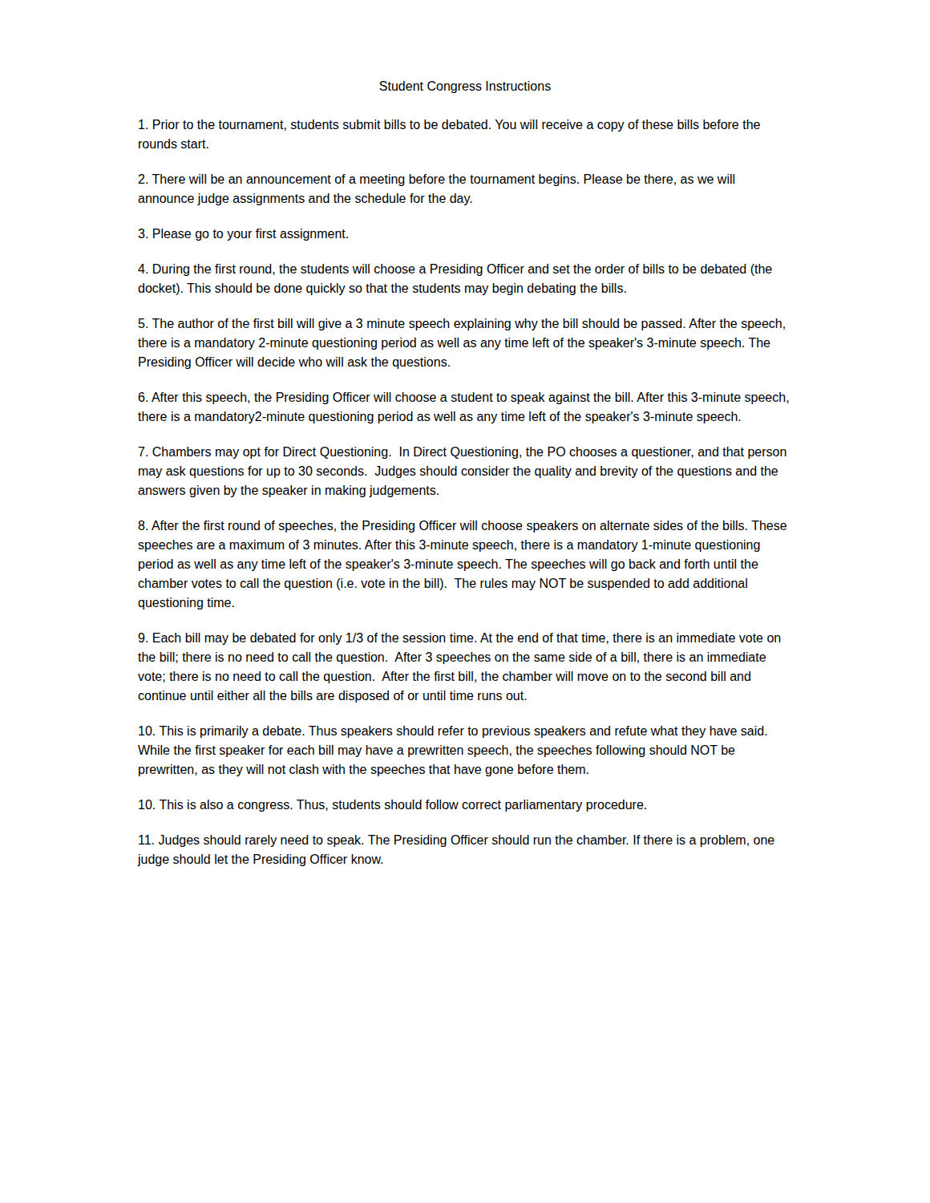Student Congress Instructions
1. Prior to the tournament, students submit bills to be debated. You will receive a copy of these bills before the rounds start.
2. There will be an announcement of a meeting before the tournament begins. Please be there, as we will announce judge assignments and the schedule for the day.
3. Please go to your first assignment.
4. During the first round, the students will choose a Presiding Officer and set the order of bills to be debated (the docket). This should be done quickly so that the students may begin debating the bills.
5. The author of the first bill will give a 3 minute speech explaining why the bill should be passed. After the speech, there is a mandatory 2-minute questioning period as well as any time left of the speaker's 3-minute speech. The Presiding Officer will decide who will ask the questions.
6. After this speech, the Presiding Officer will choose a student to speak against the bill. After this 3-minute speech, there is a mandatory2-minute questioning period as well as any time left of the speaker's 3-minute speech.
7. Chambers may opt for Direct Questioning. In Direct Questioning, the PO chooses a questioner, and that person may ask questions for up to 30 seconds. Judges should consider the quality and brevity of the questions and the answers given by the speaker in making judgements.
8. After the first round of speeches, the Presiding Officer will choose speakers on alternate sides of the bills. These speeches are a maximum of 3 minutes. After this 3-minute speech, there is a mandatory 1-minute questioning period as well as any time left of the speaker's 3-minute speech. The speeches will go back and forth until the chamber votes to call the question (i.e. vote in the bill). The rules may NOT be suspended to add additional questioning time.
9. Each bill may be debated for only 1/3 of the session time. At the end of that time, there is an immediate vote on the bill; there is no need to call the question. After 3 speeches on the same side of a bill, there is an immediate vote; there is no need to call the question. After the first bill, the chamber will move on to the second bill and continue until either all the bills are disposed of or until time runs out.
10. This is primarily a debate. Thus speakers should refer to previous speakers and refute what they have said. While the first speaker for each bill may have a prewritten speech, the speeches following should NOT be prewritten, as they will not clash with the speeches that have gone before them.
10. This is also a congress. Thus, students should follow correct parliamentary procedure.
11. Judges should rarely need to speak. The Presiding Officer should run the chamber. If there is a problem, one judge should let the Presiding Officer know.